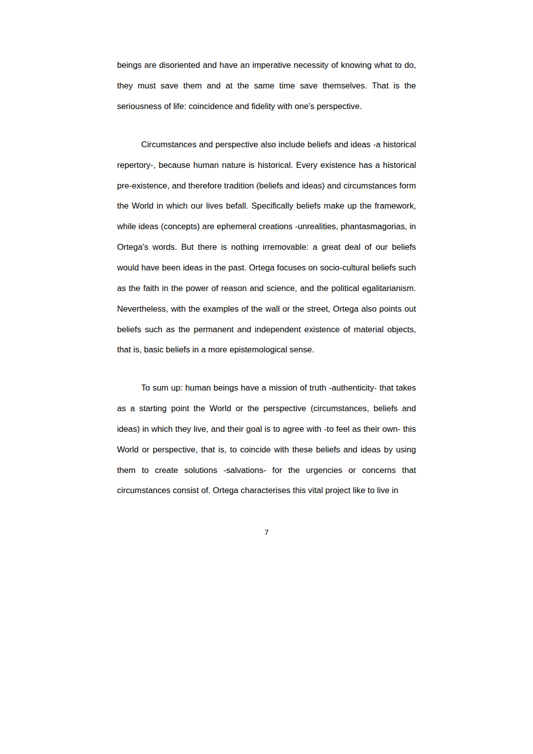beings are disoriented and have an imperative necessity of knowing what to do, they must save them and at the same time save themselves. That is the seriousness of life: coincidence and fidelity with one's perspective.
Circumstances and perspective also include beliefs and ideas -a historical repertory-, because human nature is historical. Every existence has a historical pre-existence, and therefore tradition (beliefs and ideas) and circumstances form the World in which our lives befall. Specifically beliefs make up the framework, while ideas (concepts) are ephemeral creations -unrealities, phantasmagorias, in Ortega's words. But there is nothing irremovable: a great deal of our beliefs would have been ideas in the past. Ortega focuses on socio-cultural beliefs such as the faith in the power of reason and science, and the political egalitarianism. Nevertheless, with the examples of the wall or the street, Ortega also points out beliefs such as the permanent and independent existence of material objects, that is, basic beliefs in a more epistemological sense.
To sum up: human beings have a mission of truth -authenticity- that takes as a starting point the World or the perspective (circumstances, beliefs and ideas) in which they live, and their goal is to agree with -to feel as their own- this World or perspective, that is, to coincide with these beliefs and ideas by using them to create solutions -salvations- for the urgencies or concerns that circumstances consist of. Ortega characterises this vital project like to live in
7